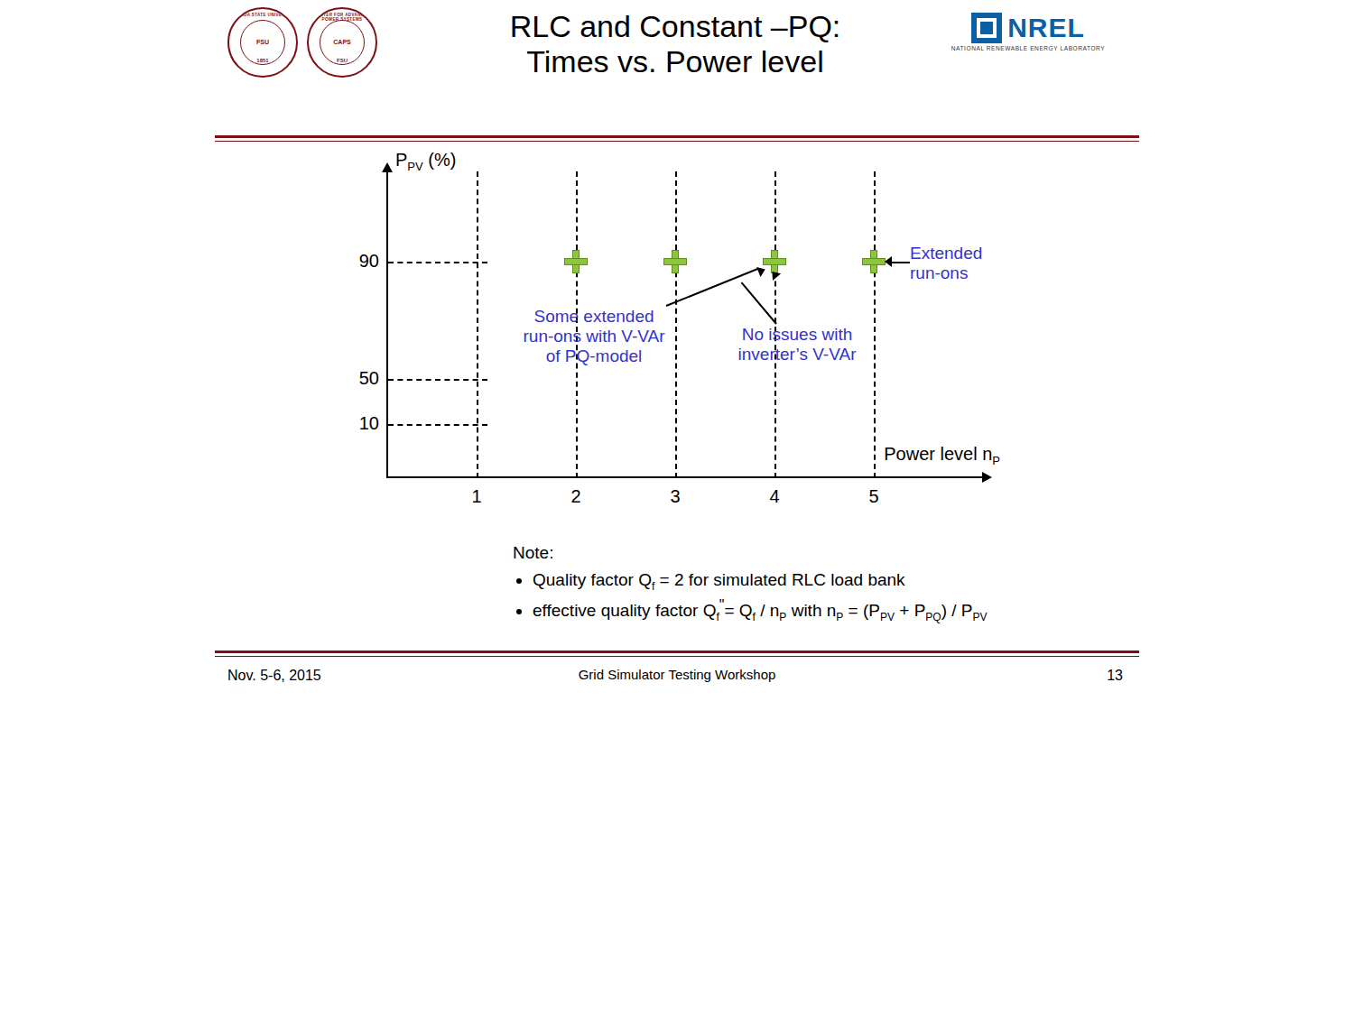FLORIDA STATE UNIVERSITY
FSU
1851
CENTER FOR ADVANCED POWER SYSTEMS
CAPS
FSU
RLC and Constant –PQ:
Times vs. Power level
NREL
NATIONAL RENEWABLE ENERGY LABORATORY
PPV (%)
Power level nP
90
50
10
1
2
3
4
5
Extended
run-ons
Some extended
run-ons with V-VAr
of PQ-model
No issues with
inverter’s V-VAr
Note:
Quality factor Qf = 2 for simulated RLC load bank
effective quality factor Qf"= Qf / nP with nP = (PPV + PPQ) / PPV
Nov. 5-6, 2015
Grid Simulator Testing Workshop
13